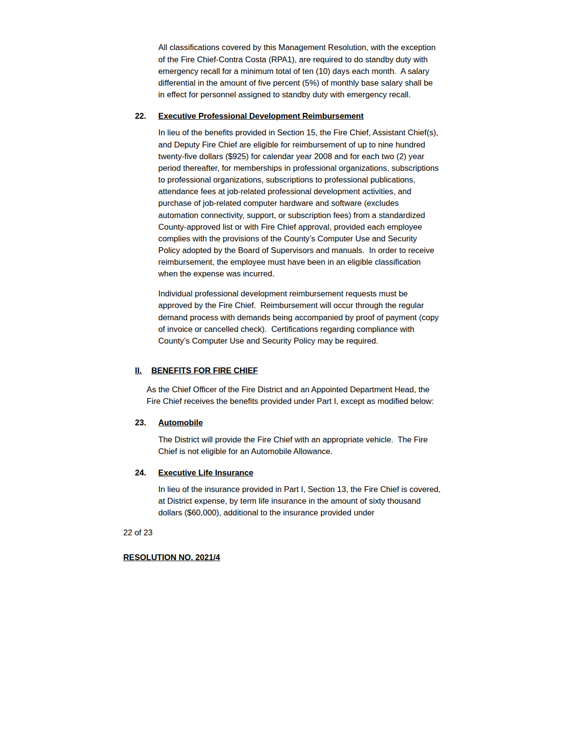All classifications covered by this Management Resolution, with the exception of the Fire Chief-Contra Costa (RPA1), are required to do standby duty with emergency recall for a minimum total of ten (10) days each month. A salary differential in the amount of five percent (5%) of monthly base salary shall be in effect for personnel assigned to standby duty with emergency recall.
22.
Executive Professional Development Reimbursement
In lieu of the benefits provided in Section 15, the Fire Chief, Assistant Chief(s), and Deputy Fire Chief are eligible for reimbursement of up to nine hundred twenty-five dollars ($925) for calendar year 2008 and for each two (2) year period thereafter, for memberships in professional organizations, subscriptions to professional organizations, subscriptions to professional publications, attendance fees at job-related professional development activities, and purchase of job-related computer hardware and software (excludes automation connectivity, support, or subscription fees) from a standardized County-approved list or with Fire Chief approval, provided each employee complies with the provisions of the County’s Computer Use and Security Policy adopted by the Board of Supervisors and manuals. In order to receive reimbursement, the employee must have been in an eligible classification when the expense was incurred.
Individual professional development reimbursement requests must be approved by the Fire Chief. Reimbursement will occur through the regular demand process with demands being accompanied by proof of payment (copy of invoice or cancelled check). Certifications regarding compliance with County’s Computer Use and Security Policy may be required.
II. BENEFITS FOR FIRE CHIEF
As the Chief Officer of the Fire District and an Appointed Department Head, the Fire Chief receives the benefits provided under Part I, except as modified below:
23.
Automobile
The District will provide the Fire Chief with an appropriate vehicle. The Fire Chief is not eligible for an Automobile Allowance.
24.
Executive Life Insurance
In lieu of the insurance provided in Part I, Section 13, the Fire Chief is covered, at District expense, by term life insurance in the amount of sixty thousand dollars ($60,000), additional to the insurance provided under
22 of 23
RESOLUTION NO. 2021/4